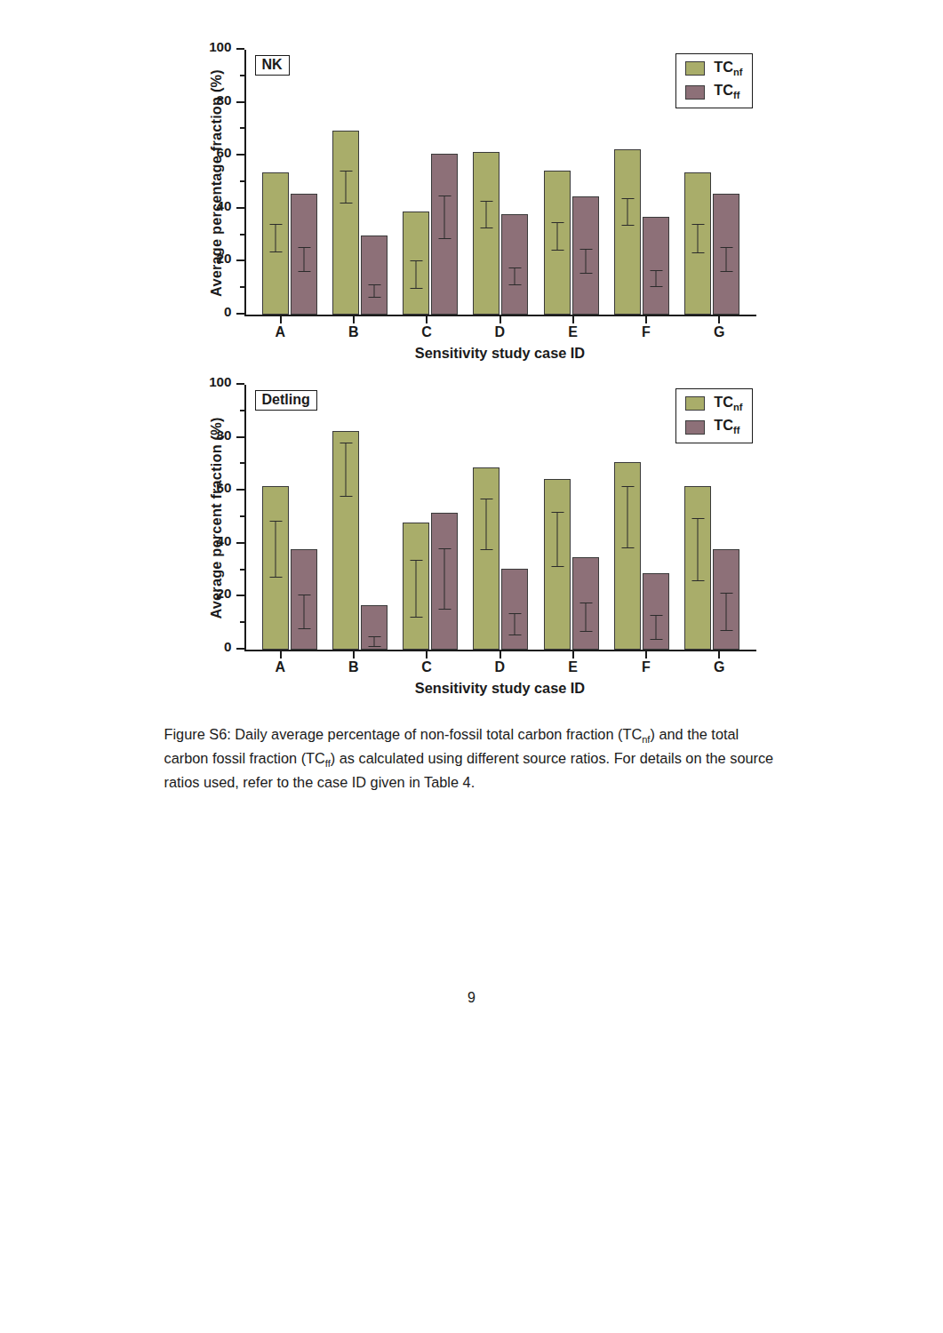NK
TCnf
TCff
Average percentage fraction (%)
0
20
40
60
80
100
A
B
C
D
E
F
G
Sensitivity study case ID
Detling
TCnf
TCff
Average percent fraction (%)
0
20
40
60
80
100
A
B
C
D
E
F
G
Sensitivity study case ID
Figure S6: Daily average percentage of non-fossil total carbon fraction (TCnf) and the total carbon fossil fraction (TCff) as calculated using different source ratios. For details on the source ratios used, refer to the case ID given in Table 4.
9